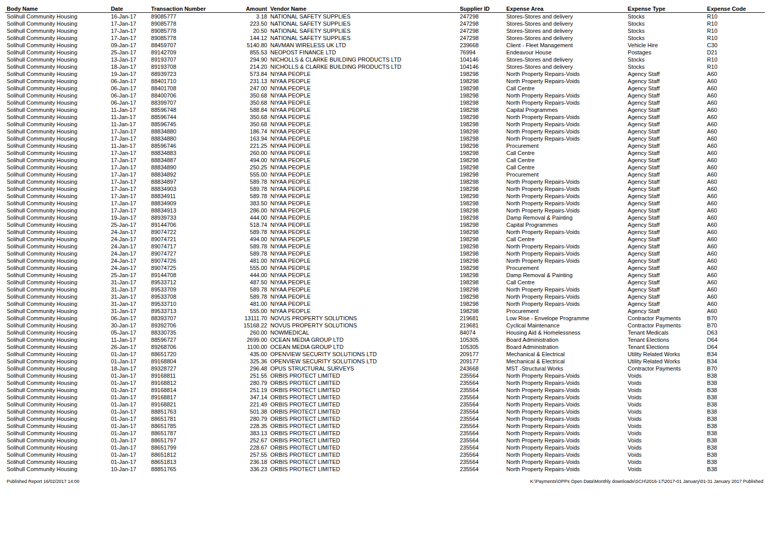| Body Name | Date | Transaction Number | Amount | Vendor Name | Supplier ID | Expense Area | Expense Type | Expense Code |
| --- | --- | --- | --- | --- | --- | --- | --- | --- |
| Solihull Community Housing | 16-Jan-17 | 89085777 | 3.18 | NATIONAL SAFETY SUPPLIES | 247298 | Stores-Stores and delivery | Stocks | R10 |
| Solihull Community Housing | 17-Jan-17 | 89085778 | 223.50 | NATIONAL SAFETY SUPPLIES | 247298 | Stores-Stores and delivery | Stocks | R10 |
| Solihull Community Housing | 17-Jan-17 | 89085778 | 20.50 | NATIONAL SAFETY SUPPLIES | 247298 | Stores-Stores and delivery | Stocks | R10 |
| Solihull Community Housing | 17-Jan-17 | 89085778 | 144.12 | NATIONAL SAFETY SUPPLIES | 247298 | Stores-Stores and delivery | Stocks | R10 |
| Solihull Community Housing | 09-Jan-17 | 88459707 | 5140.80 | NAVMAN WIRELESS UK LTD | 239668 | Client - Fleet Management | Vehicle Hire | C30 |
| Solihull Community Housing | 25-Jan-17 | 89142709 | 855.53 | NEOPOST FINANCE LTD | 76994 | Endeavour House | Postages | D21 |
| Solihull Community Housing | 13-Jan-17 | 89193707 | 294.90 | NICHOLLS & CLARKE BUILDING PRODUCTS LTD | 104146 | Stores-Stores and delivery | Stocks | R10 |
| Solihull Community Housing | 18-Jan-17 | 89193708 | 214.20 | NICHOLLS & CLARKE BUILDING PRODUCTS LTD | 104146 | Stores-Stores and delivery | Stocks | R10 |
| Solihull Community Housing | 19-Jan-17 | 88939723 | 573.84 | NIYAA PEOPLE | 198298 | North Property Repairs-Voids | Agency Staff | A60 |
| Solihull Community Housing | 06-Jan-17 | 88401710 | 231.13 | NIYAA PEOPLE | 198298 | North Property Repairs-Voids | Agency Staff | A60 |
| Solihull Community Housing | 06-Jan-17 | 88401708 | 247.00 | NIYAA PEOPLE | 198298 | Call Centre | Agency Staff | A60 |
| Solihull Community Housing | 06-Jan-17 | 88400706 | 350.68 | NIYAA PEOPLE | 198298 | North Property Repairs-Voids | Agency Staff | A60 |
| Solihull Community Housing | 06-Jan-17 | 88399707 | 350.68 | NIYAA PEOPLE | 198298 | North Property Repairs-Voids | Agency Staff | A60 |
| Solihull Community Housing | 11-Jan-17 | 88596748 | 588.84 | NIYAA PEOPLE | 198298 | Capital Programmes | Agency Staff | A60 |
| Solihull Community Housing | 11-Jan-17 | 88596744 | 350.68 | NIYAA PEOPLE | 198298 | North Property Repairs-Voids | Agency Staff | A60 |
| Solihull Community Housing | 11-Jan-17 | 88596745 | 350.68 | NIYAA PEOPLE | 198298 | North Property Repairs-Voids | Agency Staff | A60 |
| Solihull Community Housing | 17-Jan-17 | 88834880 | 186.74 | NIYAA PEOPLE | 198298 | North Property Repairs-Voids | Agency Staff | A60 |
| Solihull Community Housing | 17-Jan-17 | 88834880 | 163.94 | NIYAA PEOPLE | 198298 | North Property Repairs-Voids | Agency Staff | A60 |
| Solihull Community Housing | 11-Jan-17 | 88596746 | 221.25 | NIYAA PEOPLE | 198298 | Procurement | Agency Staff | A60 |
| Solihull Community Housing | 17-Jan-17 | 88834883 | 260.00 | NIYAA PEOPLE | 198298 | Call Centre | Agency Staff | A60 |
| Solihull Community Housing | 17-Jan-17 | 88834887 | 494.00 | NIYAA PEOPLE | 198298 | Call Centre | Agency Staff | A60 |
| Solihull Community Housing | 17-Jan-17 | 88834890 | 250.25 | NIYAA PEOPLE | 198298 | Call Centre | Agency Staff | A60 |
| Solihull Community Housing | 17-Jan-17 | 88834892 | 555.00 | NIYAA PEOPLE | 198298 | Procurement | Agency Staff | A60 |
| Solihull Community Housing | 17-Jan-17 | 88834897 | 589.78 | NIYAA PEOPLE | 198298 | North Property Repairs-Voids | Agency Staff | A60 |
| Solihull Community Housing | 17-Jan-17 | 88834903 | 589.78 | NIYAA PEOPLE | 198298 | North Property Repairs-Voids | Agency Staff | A60 |
| Solihull Community Housing | 17-Jan-17 | 88834911 | 589.78 | NIYAA PEOPLE | 198298 | North Property Repairs-Voids | Agency Staff | A60 |
| Solihull Community Housing | 17-Jan-17 | 88834909 | 383.50 | NIYAA PEOPLE | 198298 | North Property Repairs-Voids | Agency Staff | A60 |
| Solihull Community Housing | 17-Jan-17 | 88834913 | 286.00 | NIYAA PEOPLE | 198298 | North Property Repairs-Voids | Agency Staff | A60 |
| Solihull Community Housing | 19-Jan-17 | 88939733 | 444.00 | NIYAA PEOPLE | 198298 | Damp Removal & Painting | Agency Staff | A60 |
| Solihull Community Housing | 25-Jan-17 | 89144706 | 518.74 | NIYAA PEOPLE | 198298 | Capital Programmes | Agency Staff | A60 |
| Solihull Community Housing | 24-Jan-17 | 89074722 | 589.78 | NIYAA PEOPLE | 198298 | North Property Repairs-Voids | Agency Staff | A60 |
| Solihull Community Housing | 24-Jan-17 | 89074721 | 494.00 | NIYAA PEOPLE | 198298 | Call Centre | Agency Staff | A60 |
| Solihull Community Housing | 24-Jan-17 | 89074717 | 589.78 | NIYAA PEOPLE | 198298 | North Property Repairs-Voids | Agency Staff | A60 |
| Solihull Community Housing | 24-Jan-17 | 89074727 | 589.78 | NIYAA PEOPLE | 198298 | North Property Repairs-Voids | Agency Staff | A60 |
| Solihull Community Housing | 24-Jan-17 | 89074726 | 481.00 | NIYAA PEOPLE | 198298 | North Property Repairs-Voids | Agency Staff | A60 |
| Solihull Community Housing | 24-Jan-17 | 89074725 | 555.00 | NIYAA PEOPLE | 198298 | Procurement | Agency Staff | A60 |
| Solihull Community Housing | 25-Jan-17 | 89144708 | 444.00 | NIYAA PEOPLE | 198298 | Damp Removal & Painting | Agency Staff | A60 |
| Solihull Community Housing | 31-Jan-17 | 89533712 | 487.50 | NIYAA PEOPLE | 198298 | Call Centre | Agency Staff | A60 |
| Solihull Community Housing | 31-Jan-17 | 89533709 | 589.78 | NIYAA PEOPLE | 198298 | North Property Repairs-Voids | Agency Staff | A60 |
| Solihull Community Housing | 31-Jan-17 | 89533708 | 589.78 | NIYAA PEOPLE | 198298 | North Property Repairs-Voids | Agency Staff | A60 |
| Solihull Community Housing | 31-Jan-17 | 89533710 | 481.00 | NIYAA PEOPLE | 198298 | North Property Repairs-Voids | Agency Staff | A60 |
| Solihull Community Housing | 31-Jan-17 | 89533713 | 555.00 | NIYAA PEOPLE | 198298 | Procurement | Agency Staff | A60 |
| Solihull Community Housing | 06-Jan-17 | 88393707 | 13111.70 | NOVUS PROPERTY SOLUTIONS | 219681 | Low Rise - Envelope Programme | Contractor Payments | B70 |
| Solihull Community Housing | 30-Jan-17 | 89392706 | 15168.22 | NOVUS PROPERTY SOLUTIONS | 219681 | Cyclical Maintenance | Contractor Payments | B70 |
| Solihull Community Housing | 05-Jan-17 | 88330735 | 260.00 | NOWMEDICAL | 84074 | Housing Aid & Homelessness | Tenant Medicals | D63 |
| Solihull Community Housing | 11-Jan-17 | 88596727 | 2699.00 | OCEAN MEDIA GROUP LTD | 105305 | Board Administration | Tenant Elections | D64 |
| Solihull Community Housing | 26-Jan-17 | 89268706 | 1100.00 | OCEAN MEDIA GROUP LTD | 105305 | Board Administration | Tenant Elections | D64 |
| Solihull Community Housing | 01-Jan-17 | 88651720 | 435.00 | OPENVIEW SECURITY SOLUTIONS LTD | 209177 | Mechanical & Electrical | Utility Related Works | B34 |
| Solihull Community Housing | 01-Jan-17 | 89168804 | 325.36 | OPENVIEW SECURITY SOLUTIONS LTD | 209177 | Mechanical & Electrical | Utility Related Works | B34 |
| Solihull Community Housing | 18-Jan-17 | 89328727 | 296.48 | OPUS STRUCTURAL SURVEYS | 243668 | MST -Structural Works | Contractor Payments | B70 |
| Solihull Community Housing | 01-Jan-17 | 89168811 | 251.55 | ORBIS PROTECT LIMITED | 235564 | North Property Repairs-Voids | Voids | B38 |
| Solihull Community Housing | 01-Jan-17 | 89168812 | 280.79 | ORBIS PROTECT LIMITED | 235564 | North Property Repairs-Voids | Voids | B38 |
| Solihull Community Housing | 01-Jan-17 | 89168814 | 251.19 | ORBIS PROTECT LIMITED | 235564 | North Property Repairs-Voids | Voids | B38 |
| Solihull Community Housing | 01-Jan-17 | 89168817 | 347.14 | ORBIS PROTECT LIMITED | 235564 | North Property Repairs-Voids | Voids | B38 |
| Solihull Community Housing | 01-Jan-17 | 89168821 | 221.49 | ORBIS PROTECT LIMITED | 235564 | North Property Repairs-Voids | Voids | B38 |
| Solihull Community Housing | 01-Jan-17 | 88851763 | 501.38 | ORBIS PROTECT LIMITED | 235564 | North Property Repairs-Voids | Voids | B38 |
| Solihull Community Housing | 01-Jan-17 | 88651781 | 280.79 | ORBIS PROTECT LIMITED | 235564 | North Property Repairs-Voids | Voids | B38 |
| Solihull Community Housing | 01-Jan-17 | 88651785 | 228.35 | ORBIS PROTECT LIMITED | 235564 | North Property Repairs-Voids | Voids | B38 |
| Solihull Community Housing | 01-Jan-17 | 88651787 | 383.13 | ORBIS PROTECT LIMITED | 235564 | North Property Repairs-Voids | Voids | B38 |
| Solihull Community Housing | 01-Jan-17 | 88651797 | 252.67 | ORBIS PROTECT LIMITED | 235564 | North Property Repairs-Voids | Voids | B38 |
| Solihull Community Housing | 01-Jan-17 | 88651799 | 228.67 | ORBIS PROTECT LIMITED | 235564 | North Property Repairs-Voids | Voids | B38 |
| Solihull Community Housing | 01-Jan-17 | 88651812 | 257.55 | ORBIS PROTECT LIMITED | 235564 | North Property Repairs-Voids | Voids | B38 |
| Solihull Community Housing | 01-Jan-17 | 88651813 | 236.18 | ORBIS PROTECT LIMITED | 235564 | North Property Repairs-Voids | Voids | B38 |
| Solihull Community Housing | 10-Jan-17 | 88851765 | 336.23 | ORBIS PROTECT LIMITED | 235564 | North Property Repairs-Voids | Voids | B38 |
| Published Report 16/02/2017 14:00 | K:\Payments\OPPs Open Data\Monthly downloads\SCH\2016-17\2017-01 January\01-31 January 2017 Published |